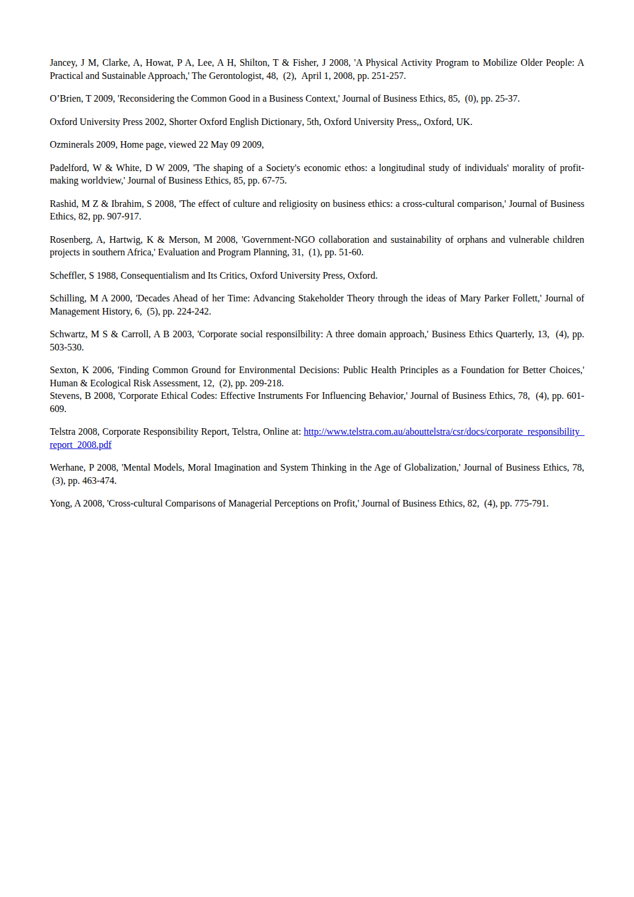Jancey, J M, Clarke, A, Howat, P A, Lee, A H, Shilton, T & Fisher, J 2008, 'A Physical Activity Program to Mobilize Older People: A Practical and Sustainable Approach,' The Gerontologist, 48, (2), April 1, 2008, pp. 251-257.
O’Brien, T 2009, 'Reconsidering the Common Good in a Business Context,' Journal of Business Ethics, 85, (0), pp. 25-37.
Oxford University Press 2002, Shorter Oxford English Dictionary, 5th, Oxford University Press,, Oxford, UK.
Ozminerals 2009, Home page, viewed 22 May 09 2009,
Padelford, W & White, D W 2009, 'The shaping of a Society's economic ethos: a longitudinal study of individuals' morality of profit-making worldview,' Journal of Business Ethics, 85, pp. 67-75.
Rashid, M Z & Ibrahim, S 2008, 'The effect of culture and religiosity on business ethics: a cross-cultural comparison,' Journal of Business Ethics, 82, pp. 907-917.
Rosenberg, A, Hartwig, K & Merson, M 2008, 'Government-NGO collaboration and sustainability of orphans and vulnerable children projects in southern Africa,' Evaluation and Program Planning, 31, (1), pp. 51-60.
Scheffler, S 1988, Consequentialism and Its Critics, Oxford University Press, Oxford.
Schilling, M A 2000, 'Decades Ahead of her Time: Advancing Stakeholder Theory through the ideas of Mary Parker Follett,' Journal of Management History, 6, (5), pp. 224-242.
Schwartz, M S & Carroll, A B 2003, 'Corporate social responsilbility: A three domain approach,' Business Ethics Quarterly, 13, (4), pp. 503-530.
Sexton, K 2006, 'Finding Common Ground for Environmental Decisions: Public Health Principles as a Foundation for Better Choices,' Human & Ecological Risk Assessment, 12, (2), pp. 209-218.
Stevens, B 2008, 'Corporate Ethical Codes: Effective Instruments For Influencing Behavior,' Journal of Business Ethics, 78, (4), pp. 601-609.
Telstra 2008, Corporate Responsibility Report, Telstra, Online at: http://www.telstra.com.au/abouttelstra/csr/docs/corporate_responsibility_report_2008.pdf
Werhane, P 2008, 'Mental Models, Moral Imagination and System Thinking in the Age of Globalization,' Journal of Business Ethics, 78, (3), pp. 463-474.
Yong, A 2008, 'Cross-cultural Comparisons of Managerial Perceptions on Profit,' Journal of Business Ethics, 82, (4), pp. 775-791.